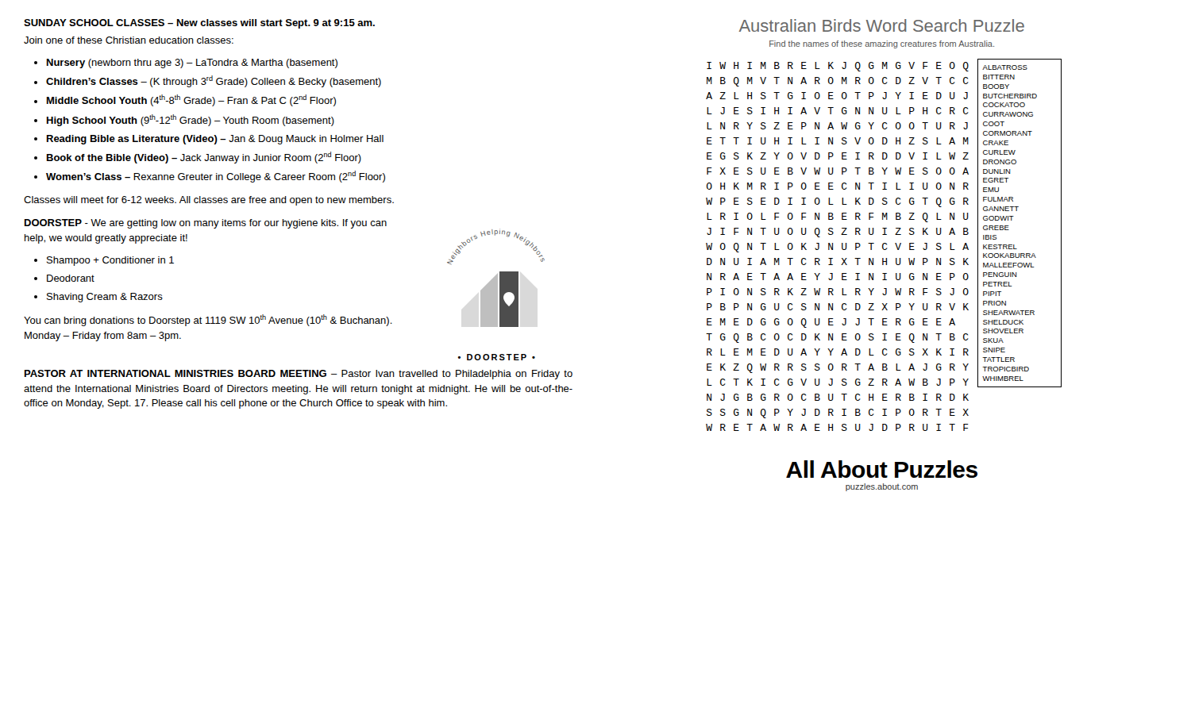SUNDAY SCHOOL CLASSES – New classes will start Sept. 9 at 9:15 am.
Join one of these Christian education classes:
Nursery (newborn thru age 3) – LaTondra & Martha (basement)
Children’s Classes – (K through 3rd Grade) Colleen & Becky (basement)
Middle School Youth (4th-8th Grade) – Fran & Pat C (2nd Floor)
High School Youth (9th-12th Grade) – Youth Room (basement)
Reading Bible as Literature (Video) – Jan & Doug Mauck in Holmer Hall
Book of the Bible (Video) – Jack Janway in Junior Room (2nd Floor)
Women’s Class – Rexanne Greuter in College & Career Room (2nd Floor)
Classes will meet for 6-12 weeks. All classes are free and open to new members.
Neighbors Helping Neighbors
• DOORSTEP •
DOORSTEP - We are getting low on many items for our hygiene kits. If you can help, we would greatly appreciate it!
Shampoo + Conditioner in 1
Deodorant
Shaving Cream & Razors
You can bring donations to Doorstep at 1119 SW 10th Avenue (10th & Buchanan).
Monday – Friday from 8am – 3pm.
PASTOR AT INTERNATIONAL MINISTRIES BOARD MEETING – Pastor Ivan travelled to Philadelphia on Friday to attend the International Ministries Board of Directors meeting. He will return tonight at midnight. He will be out-of-the-office on Monday, Sept. 17. Please call his cell phone or the Church Office to speak with him.
Australian Birds Word Search Puzzle
Find the names of these amazing creatures from Australia.
| I | W | H | I | M | B | R | E | L | K | J | Q | G | M | G | V | F | E | O | Q |
| M | B | Q | M | V | T | N | A | R | O | M | R | O | C | D | Z | V | T | C | C |
| A | Z | L | H | S | T | G | I | O | E | O | T | P | J | Y | I | E | D | U | J |
| L | J | E | S | I | H | I | A | V | T | G | N | N | U | L | P | H | C | R | C |
| L | N | R | Y | S | Z | E | P | N | A | W | G | Y | C | O | O | T | U | R | J |
| E | T | T | I | U | H | I | L | I | N | S | V | O | D | H | Z | S | L | A | M |
| E | G | S | K | Z | Y | O | V | D | P | E | I | R | D | D | V | I | L | W | Z |
| F | X | E | S | U | E | B | V | W | U | P | T | B | Y | W | E | S | O | O | A |
| O | H | K | M | R | I | P | O | E | E | C | N | T | I | L | I | U | O | N | R |
| W | P | E | S | E | D | I | I | O | L | L | K | D | S | C | G | T | Q | G | R |
| L | R | I | O | L | F | O | F | N | B | E | R | F | M | B | Z | Q | L | N | U |
| J | I | F | N | T | U | O | U | Q | S | Z | R | U | I | Z | S | K | U | A | B |
| W | O | Q | N | T | L | O | K | J | N | U | P | T | C | V | E | J | S | L | A |
| D | N | U | I | A | M | T | C | R | I | X | T | N | H | U | W | P | N | S | K |
| N | R | A | E | T | A | A | E | Y | J | E | I | N | I | U | G | N | E | P | O |
| P | I | O | N | S | R | K | Z | W | R | L | R | Y | J | W | R | F | S | J | O |
| P | B | P | N | G | U | C | S | N | N | C | D | Z | X | P | Y | U | R | V | K |
| E | M | E | D | G | G | O | Q | U | E | J | J | T | E | R | G | E | E | A | |
| T | G | Q | B | C | O | C | D | K | N | E | O | S | I | E | Q | N | T | B | C |
| R | L | E | M | E | D | U | A | Y | Y | A | D | L | C | G | S | X | K | I | R |
| E | K | Z | Q | W | R | R | S | S | O | R | T | A | B | L | A | J | G | R | Y |
| L | C | T | K | I | C | G | V | U | J | S | G | Z | R | A | W | B | J | P | Y |
| N | J | G | B | G | R | O | C | B | U | T | C | H | E | R | B | I | R | D | K |
| S | S | G | N | Q | P | Y | J | D | R | I | B | C | I | P | O | R | T | E | X |
| W | R | E | T | A | W | R | A | E | H | S | U | J | D | P | R | U | I | T | F |
ALBATROSS
BITTERN
BOOBY
BUTCHERBIRD
COCKATOO
CURRAWONG
COOT
CORMORANT
CRAKE
CURLEW
DRONGO
DUNLIN
EGRET
EMU
FULMAR
GANNETT
GODWIT
GREBE
IBIS
KESTREL
KOOKABURRA
MALLEEFOWL
PENGUIN
PETREL
PIPIT
PRION
SHEARWATER
SHELDUCK
SHOVELER
SKUA
SNIPE
TATTLER
TROPICBIRD
WHIMBREL
All About Puzzles
puzzles.about.com